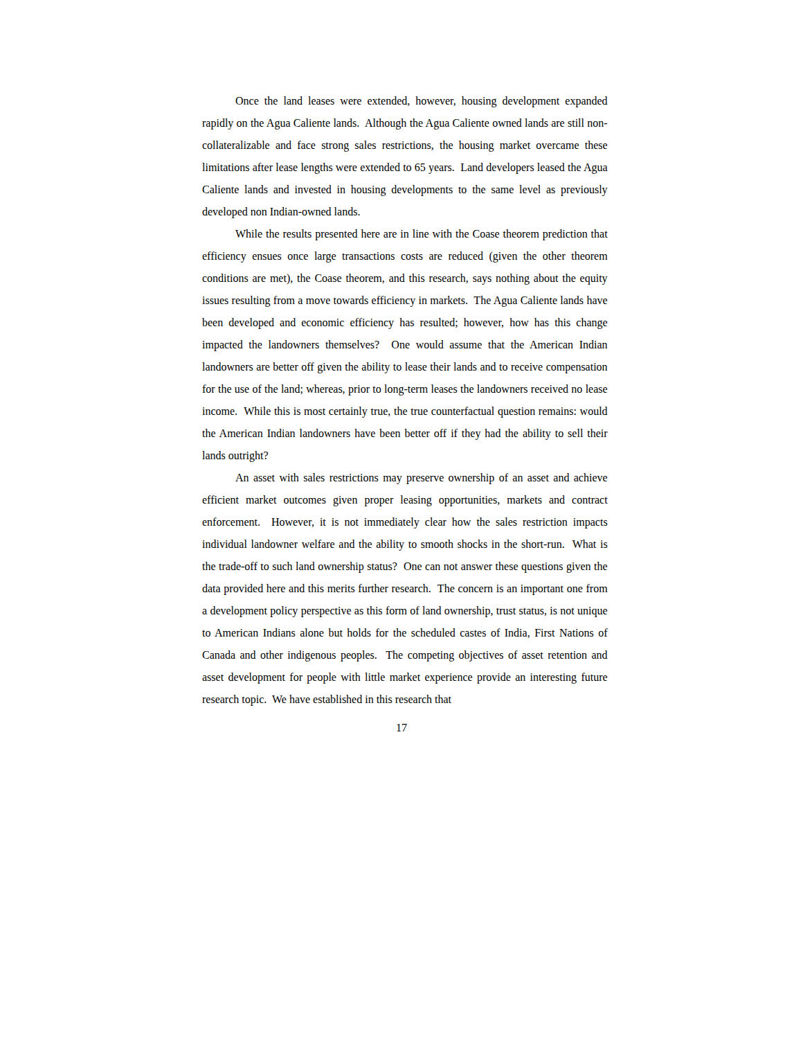Once the land leases were extended, however, housing development expanded rapidly on the Agua Caliente lands. Although the Agua Caliente owned lands are still non-collateralizable and face strong sales restrictions, the housing market overcame these limitations after lease lengths were extended to 65 years. Land developers leased the Agua Caliente lands and invested in housing developments to the same level as previously developed non Indian-owned lands.
While the results presented here are in line with the Coase theorem prediction that efficiency ensues once large transactions costs are reduced (given the other theorem conditions are met), the Coase theorem, and this research, says nothing about the equity issues resulting from a move towards efficiency in markets. The Agua Caliente lands have been developed and economic efficiency has resulted; however, how has this change impacted the landowners themselves? One would assume that the American Indian landowners are better off given the ability to lease their lands and to receive compensation for the use of the land; whereas, prior to long-term leases the landowners received no lease income. While this is most certainly true, the true counterfactual question remains: would the American Indian landowners have been better off if they had the ability to sell their lands outright?
An asset with sales restrictions may preserve ownership of an asset and achieve efficient market outcomes given proper leasing opportunities, markets and contract enforcement. However, it is not immediately clear how the sales restriction impacts individual landowner welfare and the ability to smooth shocks in the short-run. What is the trade-off to such land ownership status? One can not answer these questions given the data provided here and this merits further research. The concern is an important one from a development policy perspective as this form of land ownership, trust status, is not unique to American Indians alone but holds for the scheduled castes of India, First Nations of Canada and other indigenous peoples. The competing objectives of asset retention and asset development for people with little market experience provide an interesting future research topic. We have established in this research that
17